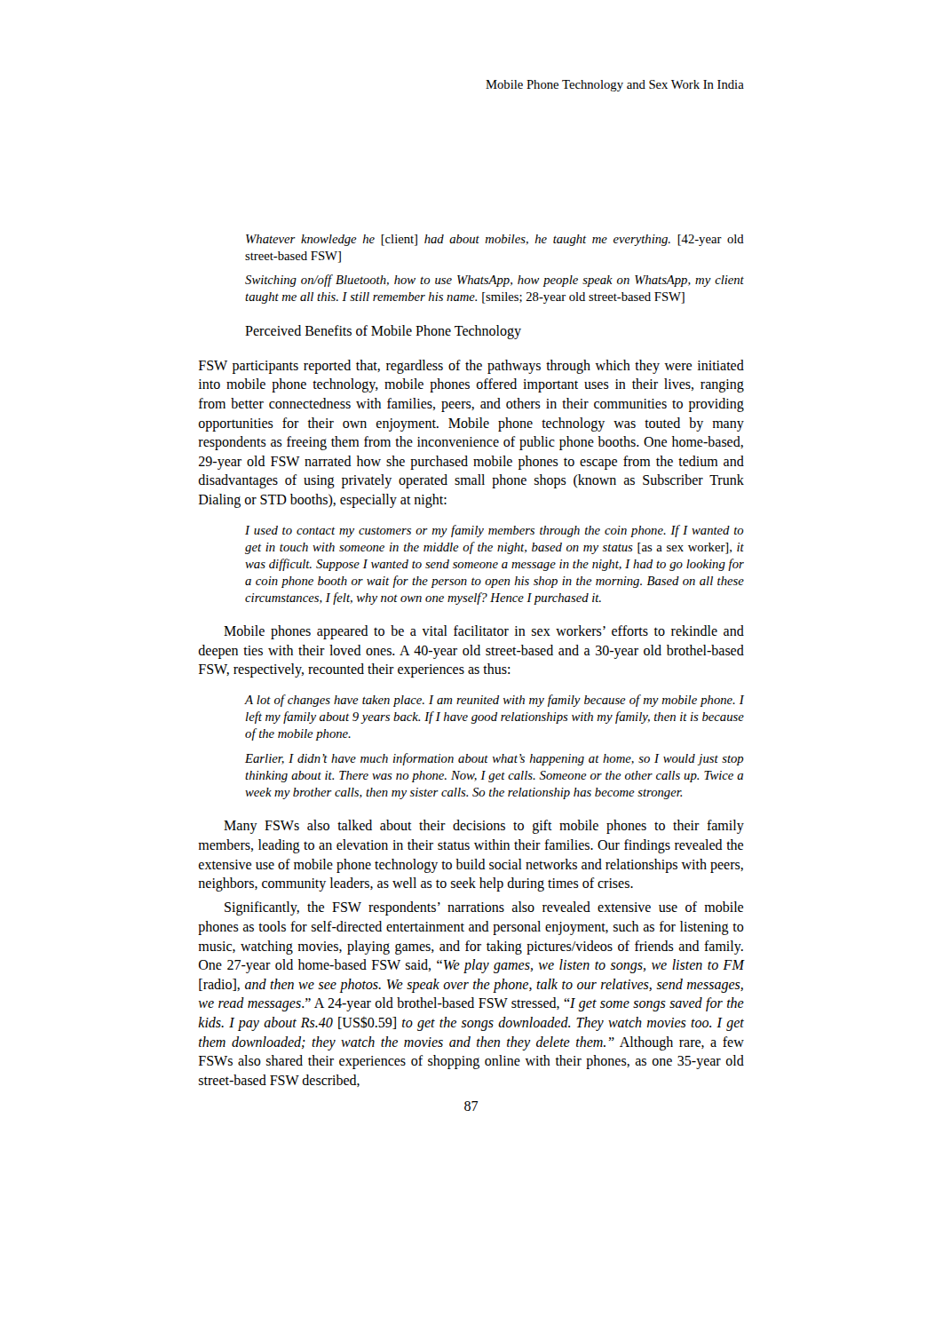Mobile Phone Technology and Sex Work In India
Whatever knowledge he [client] had about mobiles, he taught me everything. [42-year old street-based FSW]
Switching on/off Bluetooth, how to use WhatsApp, how people speak on WhatsApp, my client taught me all this. I still remember his name. [smiles; 28-year old street-based FSW]
Perceived Benefits of Mobile Phone Technology
FSW participants reported that, regardless of the pathways through which they were initiated into mobile phone technology, mobile phones offered important uses in their lives, ranging from better connectedness with families, peers, and others in their communities to providing opportunities for their own enjoyment. Mobile phone technology was touted by many respondents as freeing them from the inconvenience of public phone booths. One home-based, 29-year old FSW narrated how she purchased mobile phones to escape from the tedium and disadvantages of using privately operated small phone shops (known as Subscriber Trunk Dialing or STD booths), especially at night:
I used to contact my customers or my family members through the coin phone. If I wanted to get in touch with someone in the middle of the night, based on my status [as a sex worker], it was difficult. Suppose I wanted to send someone a message in the night, I had to go looking for a coin phone booth or wait for the person to open his shop in the morning. Based on all these circumstances, I felt, why not own one myself? Hence I purchased it.
Mobile phones appeared to be a vital facilitator in sex workers’ efforts to rekindle and deepen ties with their loved ones. A 40-year old street-based and a 30-year old brothel-based FSW, respectively, recounted their experiences as thus:
A lot of changes have taken place. I am reunited with my family because of my mobile phone. I left my family about 9 years back. If I have good relationships with my family, then it is because of the mobile phone.
Earlier, I didn’t have much information about what’s happening at home, so I would just stop thinking about it. There was no phone. Now, I get calls. Someone or the other calls up. Twice a week my brother calls, then my sister calls. So the relationship has become stronger.
Many FSWs also talked about their decisions to gift mobile phones to their family members, leading to an elevation in their status within their families. Our findings revealed the extensive use of mobile phone technology to build social networks and relationships with peers, neighbors, community leaders, as well as to seek help during times of crises.
Significantly, the FSW respondents’ narrations also revealed extensive use of mobile phones as tools for self-directed entertainment and personal enjoyment, such as for listening to music, watching movies, playing games, and for taking pictures/videos of friends and family. One 27-year old home-based FSW said, “We play games, we listen to songs, we listen to FM [radio], and then we see photos. We speak over the phone, talk to our relatives, send messages, we read messages.” A 24-year old brothel-based FSW stressed, “I get some songs saved for the kids. I pay about Rs.40 [US$0.59] to get the songs downloaded. They watch movies too. I get them downloaded; they watch the movies and then they delete them.” Although rare, a few FSWs also shared their experiences of shopping online with their phones, as one 35-year old street-based FSW described,
87